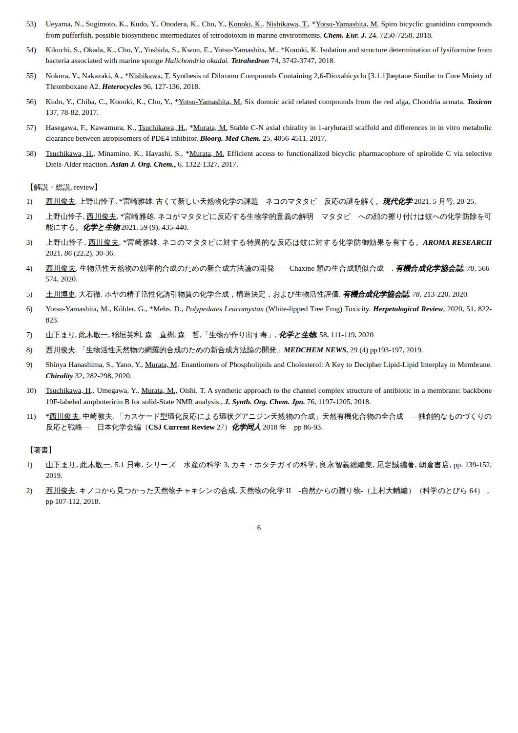53) Ueyama, N., Sugimoto, K., Kudo, Y., Onodera, K., Cho, Y., Konoki, K., Nishikawa, T., *Yotsu-Yamashita, M. Spiro bicyclic guanidino compounds from pufferfish, possible biosynthetic intermediates of tetrodotoxin in marine environments, Chem. Eur. J. 24, 7250-7258, 2018.
54) Kikuchi, S., Okada, K., Cho, Y., Yoshida, S., Kwon, E., Yotsu-Yamashita, M., *Konoki, K. Isolation and structure determination of lysiformine from bacteria associated with marine sponge Halichondria okadai. Tetrahedron 74, 3742-3747, 2018.
55) Nokura, Y., Nakazaki, A., *Nishikawa, T. Synthesis of Dibromo Compounds Containing 2,6-Dioxabicyclo [3.1.1]heptane Similar to Core Moiety of Thromboxane A2. Heterocycles 96, 127-136, 2018.
56) Kudo, Y., Chiba, C., Konoki, K., Cho, Y., *Yotsu-Yamashita, M. Six domoic acid related compounds from the red alga, Chondria armata. Toxicon 137, 78-82, 2017.
57) Hasegawa, F., Kawamura, K., Tsuchikawa, H., *Murata, M. Stable C-N axial chirality in 1-aryluracil scaffold and differences in in vitro metabolic clearance between atropisomers of PDE4 inhibitor. Bioorg. Med Chem. 25, 4056-4511, 2017.
58) Tsuchikawa, H., Minamino, K., Hayashi, S., *Murata, M. Efficient access to functionalized bicyclic pharmacophore of spirolide C via selective Diels-Alder reaction. Asian J. Org. Chem., 6, 1322-1327, 2017.
【解説・総説, review】
1) 西川俊夫, 上野山怜子, *宮崎雅雄. 古くて新しい天然物化学の課題　ネコのマタタビ　反応の謎を解く。現代化学 2021, 5 月号, 20-25.
2) 上野山怜子, 西川俊夫, *宮崎雅雄. ネコがマタタビに反応する生物学的意義の解明　マタタビ　への顔の擦り付けは蚊への化学防除を可能にする。化学と生物 2021, 59 (9), 435-440.
3) 上野山怜子, 西川俊夫, *宮崎雅雄. ネコのマタタビに対する特異的な反応は蚊に対する化学防御効果を有する。AROMA RESEARCH 2021, 86 (22,2), 30-36.
4) 西川俊夫. 生物活性天然物の効率的合成のための新合成方法論の開発　—Chaxine 類の生合成類似合成—. 有機合成化学協会誌, 78, 566-574, 2020.
5) 土川博史, 大石徹. ホヤの精子活性化誘引物質の化学合成，構造決定，および生物活性評価. 有機合成化学協会誌, 78, 213-220, 2020.
6) Yotsu-Yamashita, M., Köhler, G., *Mebs. D., Polypedates Leucomystax (White-lipped Tree Frog) Toxicity. Herpetological Review, 2020, 51, 822-823.
7) 山下まり, 此木敬一, 稲垣英利, 森　直樹, 森　哲,「生物が作り出す毒」, 化学と生物, 58, 111-119, 2020
8) 西川俊夫. 「生物活性天然物の網羅的合成のための新合成方法論の開発」MEDCHEM NEWS, 29 (4) pp193-197, 2019.
9) Shinya Hanashima, S., Yano, Y., Murata, M. Enantiomers of Phospholipids and Cholesterol: A Key to Decipher Lipid-Lipid Interplay in Membrane. Chirality 32, 282-298, 2020.
10) Tsuchikawa, H., Umegawa, Y., Murata, M., Oishi, T. A synthetic approach to the channel complex structure of antibiotic in a membrane: backbone 19F-labeled amphotericin B for solid-State NMR analysis., J. Synth. Org. Chem. Jpn. 76, 1197-1205, 2018.
11)*西川俊夫, 中崎敦夫. 「カスケード型環化反応による環状グアニジン天然物の合成」天然有機化合物の全合成　—独創的なものづくりの反応と戦略—　日本化学会編（CSJ Current Review 27）化学同人 2018 年　pp 86-93.
【著書】
1) 山下まり, 此木敬一. 5.1 貝毒, シリーズ　水産の科学 3, カキ・ホタテガイの科学, 良永智義総編集, 尾定誠編著, 朝倉書店, pp. 139-152, 2019.
2) 西川俊夫. キノコから見つかった天然物チャキシンの合成. 天然物の化学 II　-自然からの贈り物-（上村大輔編）（科学のとびら 64），pp 107-112, 2018.
6